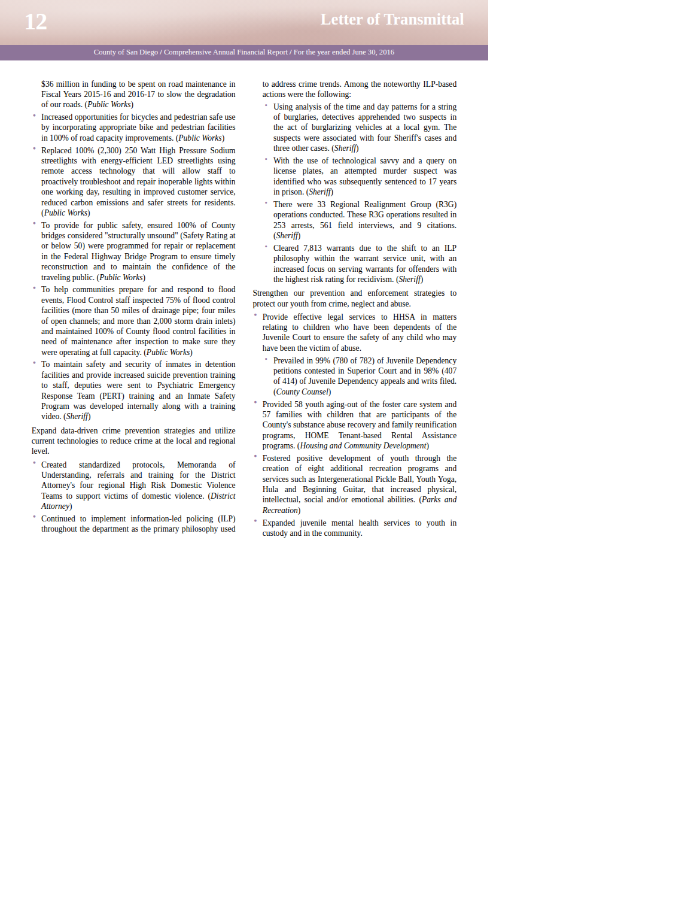12
Letter of Transmittal
County of San Diego / Comprehensive Annual Financial Report / For the year ended June 30, 2016
$36 million in funding to be spent on road maintenance in Fiscal Years 2015-16 and 2016-17 to slow the degradation of our roads. (Public Works)
Increased opportunities for bicycles and pedestrian safe use by incorporating appropriate bike and pedestrian facilities in 100% of road capacity improvements. (Public Works)
Replaced 100% (2,300) 250 Watt High Pressure Sodium streetlights with energy-efficient LED streetlights using remote access technology that will allow staff to proactively troubleshoot and repair inoperable lights within one working day, resulting in improved customer service, reduced carbon emissions and safer streets for residents. (Public Works)
To provide for public safety, ensured 100% of County bridges considered "structurally unsound" (Safety Rating at or below 50) were programmed for repair or replacement in the Federal Highway Bridge Program to ensure timely reconstruction and to maintain the confidence of the traveling public. (Public Works)
To help communities prepare for and respond to flood events, Flood Control staff inspected 75% of flood control facilities (more than 50 miles of drainage pipe; four miles of open channels; and more than 2,000 storm drain inlets) and maintained 100% of County flood control facilities in need of maintenance after inspection to make sure they were operating at full capacity. (Public Works)
To maintain safety and security of inmates in detention facilities and provide increased suicide prevention training to staff, deputies were sent to Psychiatric Emergency Response Team (PERT) training and an Inmate Safety Program was developed internally along with a training video. (Sheriff)
Expand data-driven crime prevention strategies and utilize current technologies to reduce crime at the local and regional level.
Created standardized protocols, Memoranda of Understanding, referrals and training for the District Attorney's four regional High Risk Domestic Violence Teams to support victims of domestic violence. (District Attorney)
Continued to implement information-led policing (ILP) throughout the department as the primary philosophy used to address crime trends. Among the noteworthy ILP-based actions were the following:
Using analysis of the time and day patterns for a string of burglaries, detectives apprehended two suspects in the act of burglarizing vehicles at a local gym. The suspects were associated with four Sheriff's cases and three other cases. (Sheriff)
With the use of technological savvy and a query on license plates, an attempted murder suspect was identified who was subsequently sentenced to 17 years in prison. (Sheriff)
There were 33 Regional Realignment Group (R3G) operations conducted. These R3G operations resulted in 253 arrests, 561 field interviews, and 9 citations. (Sheriff)
Cleared 7,813 warrants due to the shift to an ILP philosophy within the warrant service unit, with an increased focus on serving warrants for offenders with the highest risk rating for recidivism. (Sheriff)
Strengthen our prevention and enforcement strategies to protect our youth from crime, neglect and abuse.
Provide effective legal services to HHSA in matters relating to children who have been dependents of the Juvenile Court to ensure the safety of any child who may have been the victim of abuse.
Prevailed in 99% (780 of 782) of Juvenile Dependency petitions contested in Superior Court and in 98% (407 of 414) of Juvenile Dependency appeals and writs filed. (County Counsel)
Provided 58 youth aging-out of the foster care system and 57 families with children that are participants of the County's substance abuse recovery and family reunification programs, HOME Tenant-based Rental Assistance programs. (Housing and Community Development)
Fostered positive development of youth through the creation of eight additional recreation programs and services such as Intergenerational Pickle Ball, Youth Yoga, Hula and Beginning Guitar, that increased physical, intellectual, social and/or emotional abilities. (Parks and Recreation)
Expanded juvenile mental health services to youth in custody and in the community.